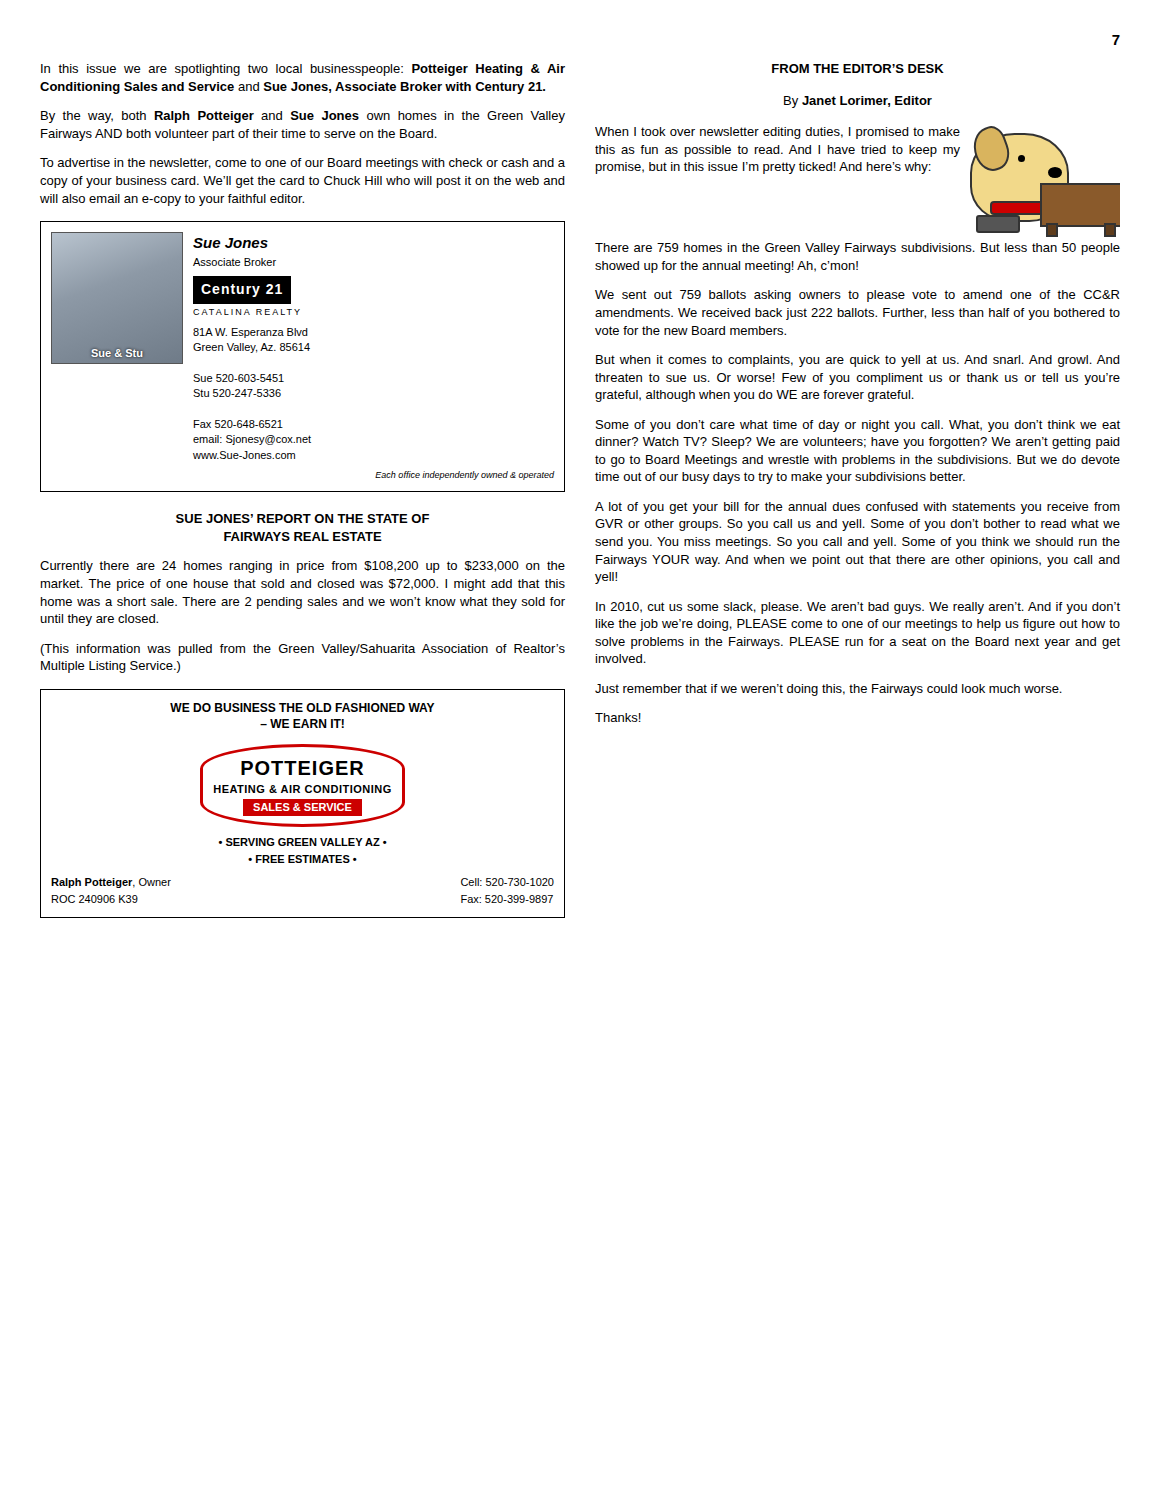7
In this issue we are spotlighting two local businesspeople: Potteiger Heating & Air Conditioning Sales and Service and Sue Jones, Associate Broker with Century 21.
By the way, both Ralph Potteiger and Sue Jones own homes in the Green Valley Fairways AND both volunteer part of their time to serve on the Board.
To advertise in the newsletter, come to one of our Board meetings with check or cash and a copy of your business card. We’ll get the card to Chuck Hill who will post it on the web and will also email an e-copy to your faithful editor.
Sue Jones
Associate Broker
Century 21
CATALINA REALTY
81A W. Esperanza Blvd
Green Valley, Az. 85614
Sue 520-603-5451
Stu 520-247-5336
Fax 520-648-6521
email: Sjonesy@cox.net
www.Sue-Jones.com
Each office independently owned & operated
SUE JONES’ REPORT ON THE STATE OF
FAIRWAYS REAL ESTATE
Currently there are 24 homes ranging in price from $108,200 up to $233,000 on the market. The price of one house that sold and closed was $72,000. I might add that this home was a short sale. There are 2 pending sales and we won’t know what they sold for until they are closed.
(This information was pulled from the Green Valley/Sahuarita Association of Realtor’s Multiple Listing Service.)
WE DO BUSINESS THE OLD FASHIONED WAY
– WE EARN IT!
POTTEIGER
HEATING & AIR CONDITIONING
SALES & SERVICE
• SERVING GREEN VALLEY AZ •
• FREE ESTIMATES •
Ralph Potteiger, Owner
ROC 240906 K39
Cell: 520-730-1020
Fax: 520-399-9897
From the Editor’s Desk
By Janet Lorimer, Editor
When I took over newsletter editing duties, I promised to make this as fun as possible to read. And I have tried to keep my promise, but in this issue I’m pretty ticked! And here’s why:
There are 759 homes in the Green Valley Fairways subdivisions. But less than 50 people showed up for the annual meeting! Ah, c’mon!
We sent out 759 ballots asking owners to please vote to amend one of the CC&R amendments. We received back just 222 ballots. Further, less than half of you bothered to vote for the new Board members.
But when it comes to complaints, you are quick to yell at us. And snarl. And growl. And threaten to sue us. Or worse! Few of you compliment us or thank us or tell us you’re grateful, although when you do WE are forever grateful.
Some of you don’t care what time of day or night you call. What, you don’t think we eat dinner? Watch TV? Sleep? We are volunteers; have you forgotten? We aren’t getting paid to go to Board Meetings and wrestle with problems in the subdivisions. But we do devote time out of our busy days to try to make your subdivisions better.
A lot of you get your bill for the annual dues confused with statements you receive from GVR or other groups. So you call us and yell. Some of you don’t bother to read what we send you. You miss meetings. So you call and yell. Some of you think we should run the Fairways YOUR way. And when we point out that there are other opinions, you call and yell!
In 2010, cut us some slack, please. We aren’t bad guys. We really aren’t. And if you don’t like the job we’re doing, PLEASE come to one of our meetings to help us figure out how to solve problems in the Fairways. PLEASE run for a seat on the Board next year and get involved.
Just remember that if we weren’t doing this, the Fairways could look much worse.
Thanks!